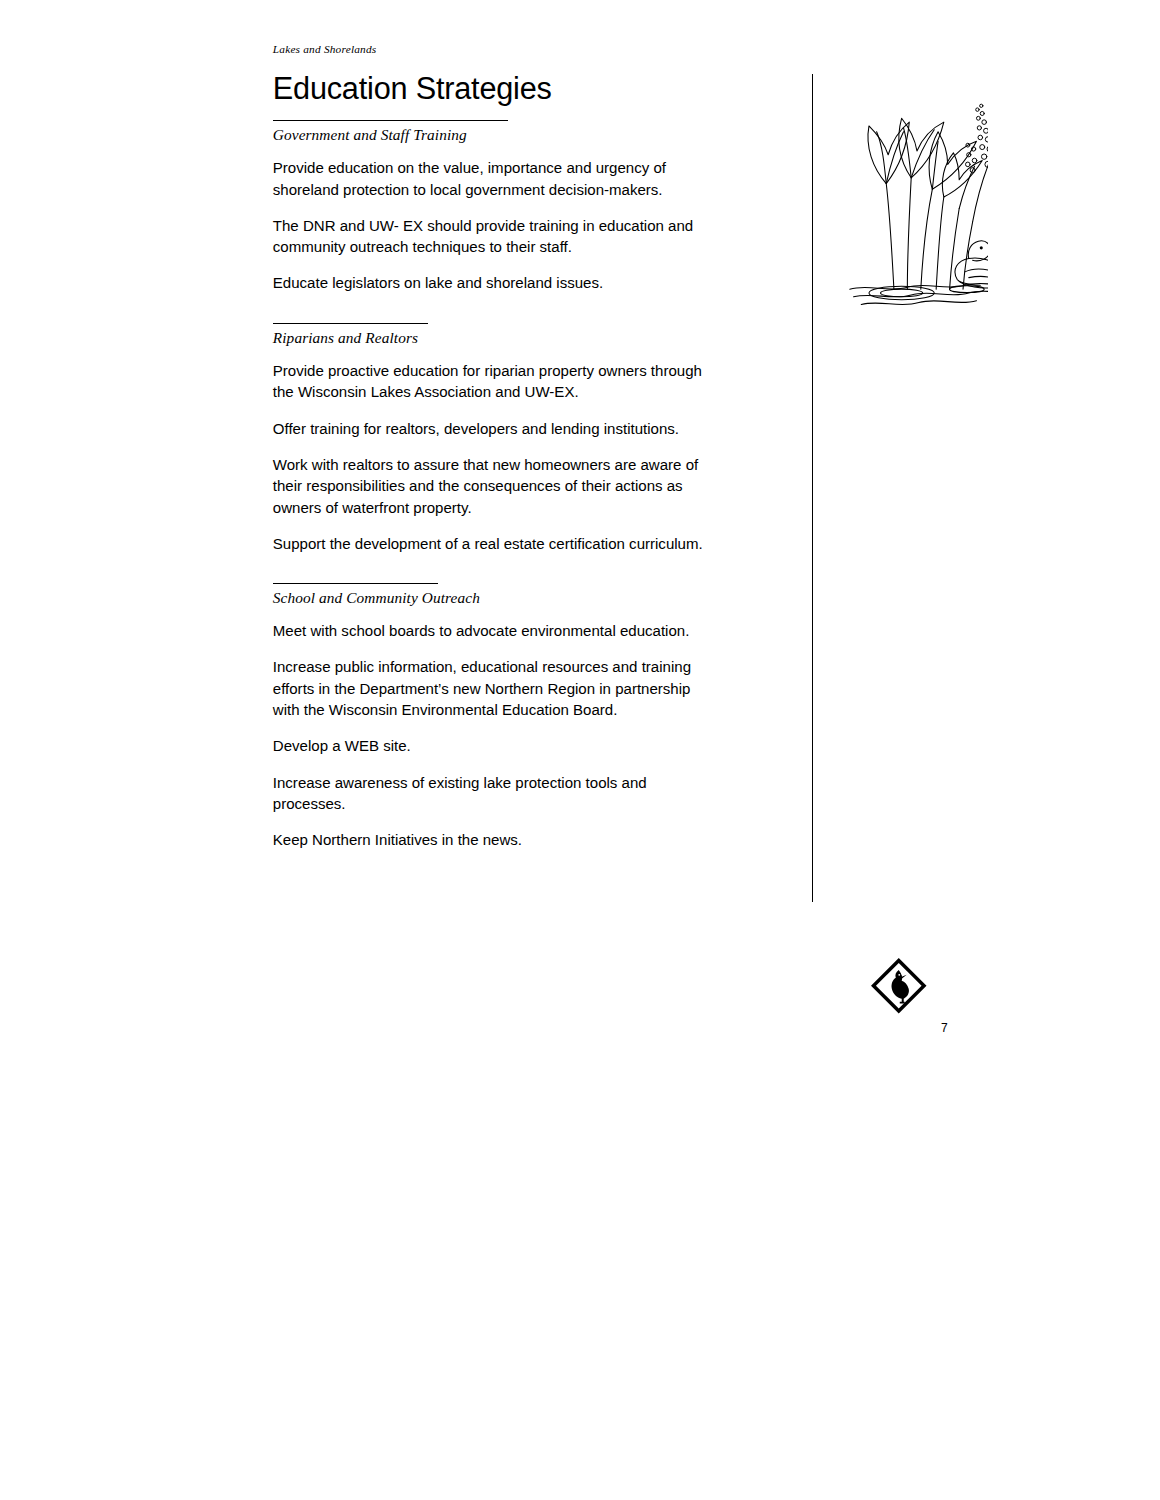Lakes and Shorelands
Education Strategies
Government and Staff Training
Provide education on the value, importance and urgency of shoreland protection to local government decision-makers.
The DNR and UW- EX should provide training in education and community outreach techniques to their staff.
Educate legislators on lake and shoreland issues.
Riparians and Realtors
Provide proactive education for riparian property owners through the Wisconsin Lakes Association and UW-EX.
Offer training for realtors, developers and lending institutions.
Work with realtors to assure that new homeowners are aware of their responsibilities and the consequences of their actions as owners of waterfront property.
Support the development of a real estate certification curriculum.
School and Community Outreach
Meet with school boards to advocate environmental education.
Increase public information, educational resources and training efforts in the Department’s new Northern Region in partnership with the Wisconsin Environmental Education Board.
Develop a WEB site.
Increase awareness of existing lake protection tools and processes.
Keep Northern Initiatives in the news.
7